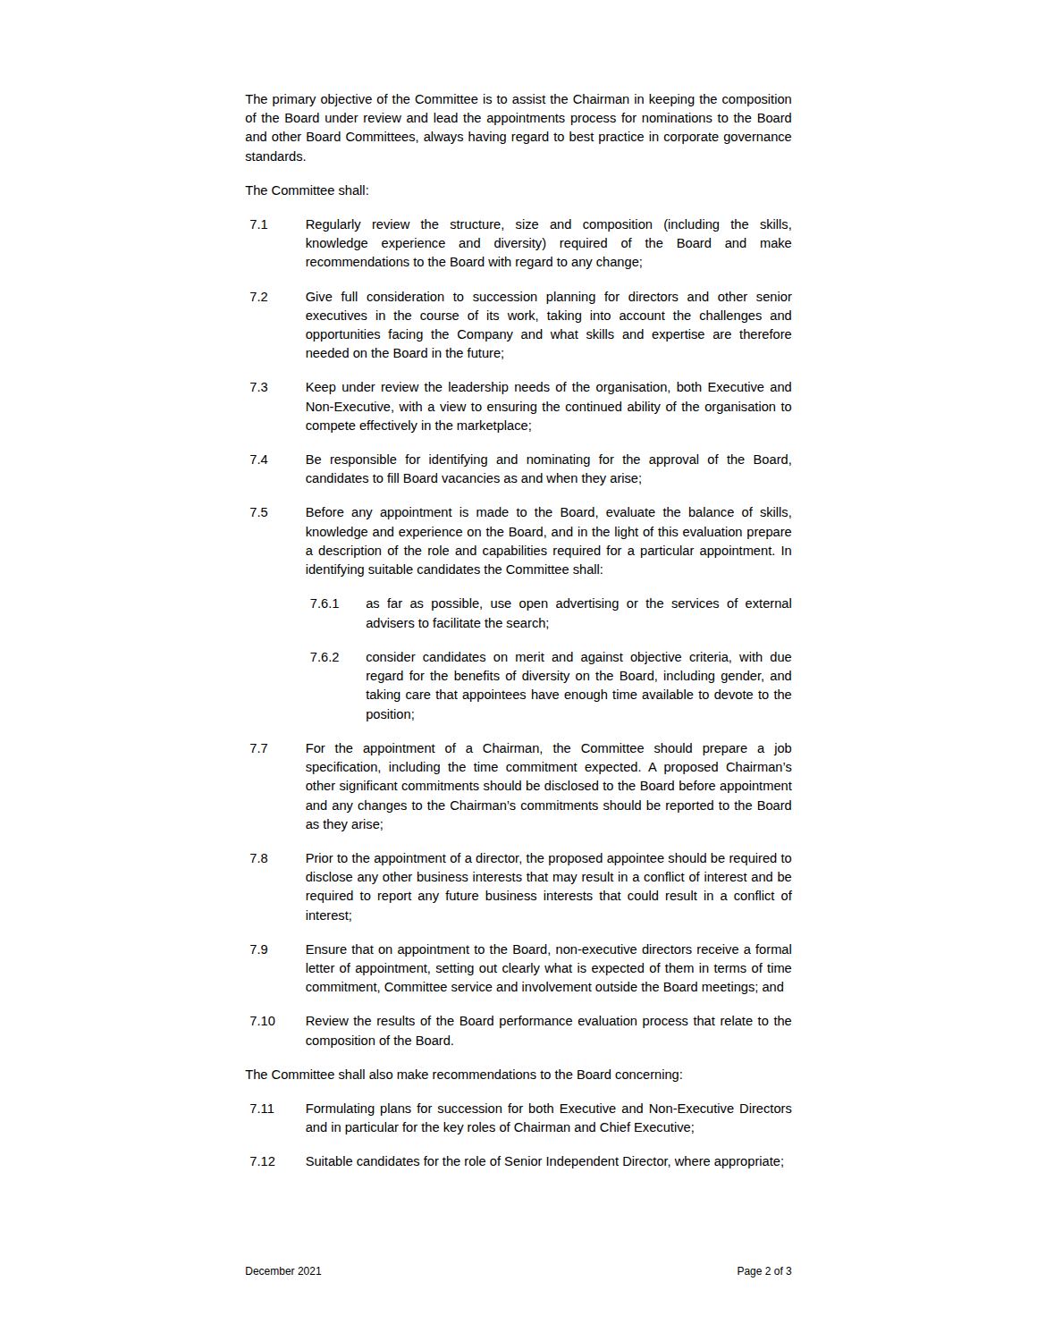The primary objective of the Committee is to assist the Chairman in keeping the composition of the Board under review and lead the appointments process for nominations to the Board and other Board Committees, always having regard to best practice in corporate governance standards.
The Committee shall:
7.1
Regularly review the structure, size and composition (including the skills, knowledge experience and diversity) required of the Board and make recommendations to the Board with regard to any change;
7.2
Give full consideration to succession planning for directors and other senior executives in the course of its work, taking into account the challenges and opportunities facing the Company and what skills and expertise are therefore needed on the Board in the future;
7.3
Keep under review the leadership needs of the organisation, both Executive and Non-Executive, with a view to ensuring the continued ability of the organisation to compete effectively in the marketplace;
7.4
Be responsible for identifying and nominating for the approval of the Board, candidates to fill Board vacancies as and when they arise;
7.5
Before any appointment is made to the Board, evaluate the balance of skills, knowledge and experience on the Board, and in the light of this evaluation prepare a description of the role and capabilities required for a particular appointment. In identifying suitable candidates the Committee shall:
7.6.1
as far as possible, use open advertising or the services of external advisers to facilitate the search;
7.6.2
consider candidates on merit and against objective criteria, with due regard for the benefits of diversity on the Board, including gender, and taking care that appointees have enough time available to devote to the position;
7.7
For the appointment of a Chairman, the Committee should prepare a job specification, including the time commitment expected. A proposed Chairman’s other significant commitments should be disclosed to the Board before appointment and any changes to the Chairman’s commitments should be reported to the Board as they arise;
7.8
Prior to the appointment of a director, the proposed appointee should be required to disclose any other business interests that may result in a conflict of interest and be required to report any future business interests that could result in a conflict of interest;
7.9
Ensure that on appointment to the Board, non-executive directors receive a formal letter of appointment, setting out clearly what is expected of them in terms of time commitment, Committee service and involvement outside the Board meetings; and
7.10
Review the results of the Board performance evaluation process that relate to the composition of the Board.
The Committee shall also make recommendations to the Board concerning:
7.11
Formulating plans for succession for both Executive and Non-Executive Directors and in particular for the key roles of Chairman and Chief Executive;
7.12
Suitable candidates for the role of Senior Independent Director, where appropriate;
December 2021 Page 2 of 3